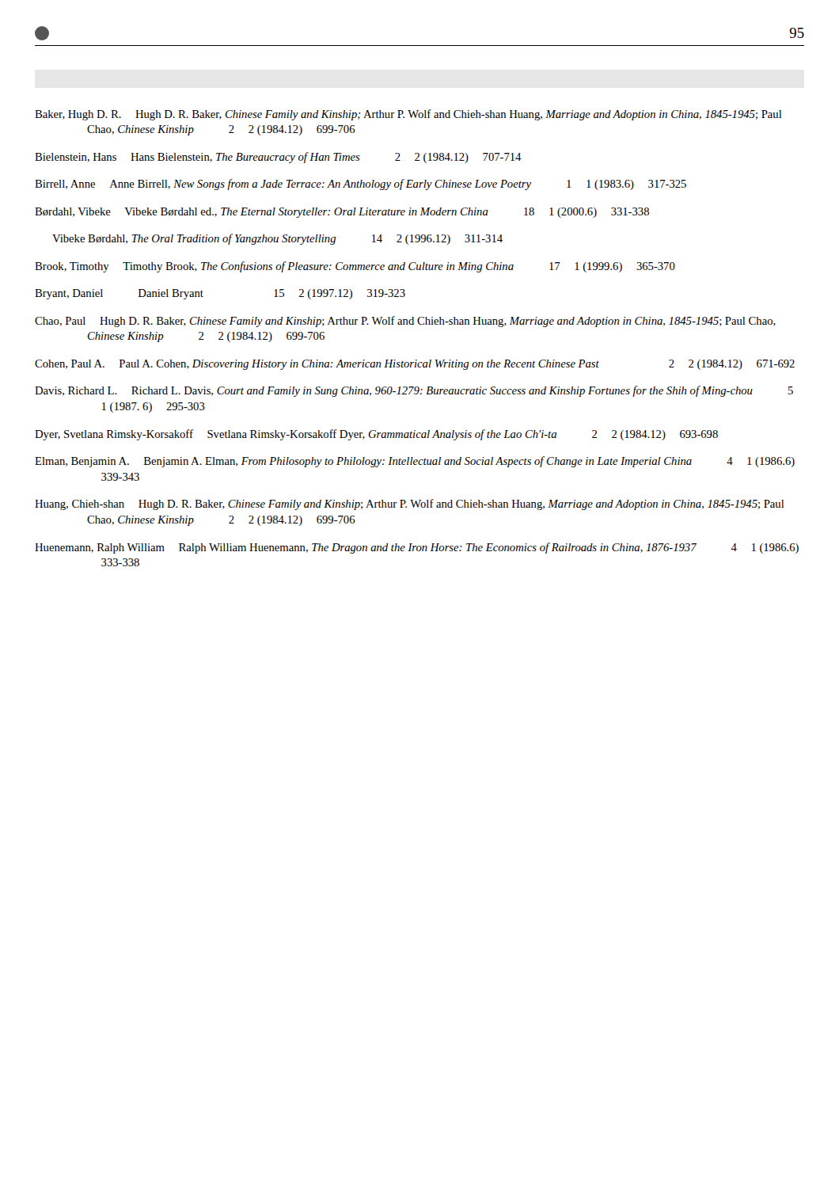95
Baker, Hugh D. R. Hugh D. R. Baker, Chinese Family and Kinship; Arthur P. Wolf and Chieh-shan Huang, Marriage and Adoption in China, 1845-1945; Paul Chao, Chinese Kinship 2 2 (1984.12) 699-706
Bielenstein, Hans Hans Bielenstein, The Bureaucracy of Han Times 2 2 (1984.12) 707-714
Birrell, Anne Anne Birrell, New Songs from a Jade Terrace: An Anthology of Early Chinese Love Poetry 1 1 (1983.6) 317-325
Børdahl, Vibeke Vibeke Børdahl ed., The Eternal Storyteller: Oral Literature in Modern China 18 1 (2000.6) 331-338
Vibeke Børdahl, The Oral Tradition of Yangzhou Storytelling 14 2 (1996.12) 311-314
Brook, Timothy Timothy Brook, The Confusions of Pleasure: Commerce and Culture in Ming China 17 1 (1999.6) 365-370
Bryant, Daniel Daniel Bryant 15 2 (1997.12) 319-323
Chao, Paul Hugh D. R. Baker, Chinese Family and Kinship; Arthur P. Wolf and Chieh-shan Huang, Marriage and Adoption in China, 1845-1945; Paul Chao, Chinese Kinship 2 2 (1984.12) 699-706
Cohen, Paul A. Paul A. Cohen, Discovering History in China: American Historical Writing on the Recent Chinese Past 2 2 (1984.12) 671-692
Davis, Richard L. Richard L. Davis, Court and Family in Sung China, 960-1279: Bureaucratic Success and Kinship Fortunes for the Shih of Ming-chou 5 1 (1987. 6) 295-303
Dyer, Svetlana Rimsky-Korsakoff Svetlana Rimsky-Korsakoff Dyer, Grammatical Analysis of the Lao Ch'i-ta 2 2 (1984.12) 693-698
Elman, Benjamin A. Benjamin A. Elman, From Philosophy to Philology: Intellectual and Social Aspects of Change in Late Imperial China 4 1 (1986.6) 339-343
Huang, Chieh-shan Hugh D. R. Baker, Chinese Family and Kinship; Arthur P. Wolf and Chieh-shan Huang, Marriage and Adoption in China, 1845-1945; Paul Chao, Chinese Kinship 2 2 (1984.12) 699-706
Huenemann, Ralph William Ralph William Huenemann, The Dragon and the Iron Horse: The Economics of Railroads in China, 1876-1937 4 1 (1986.6) 333-338